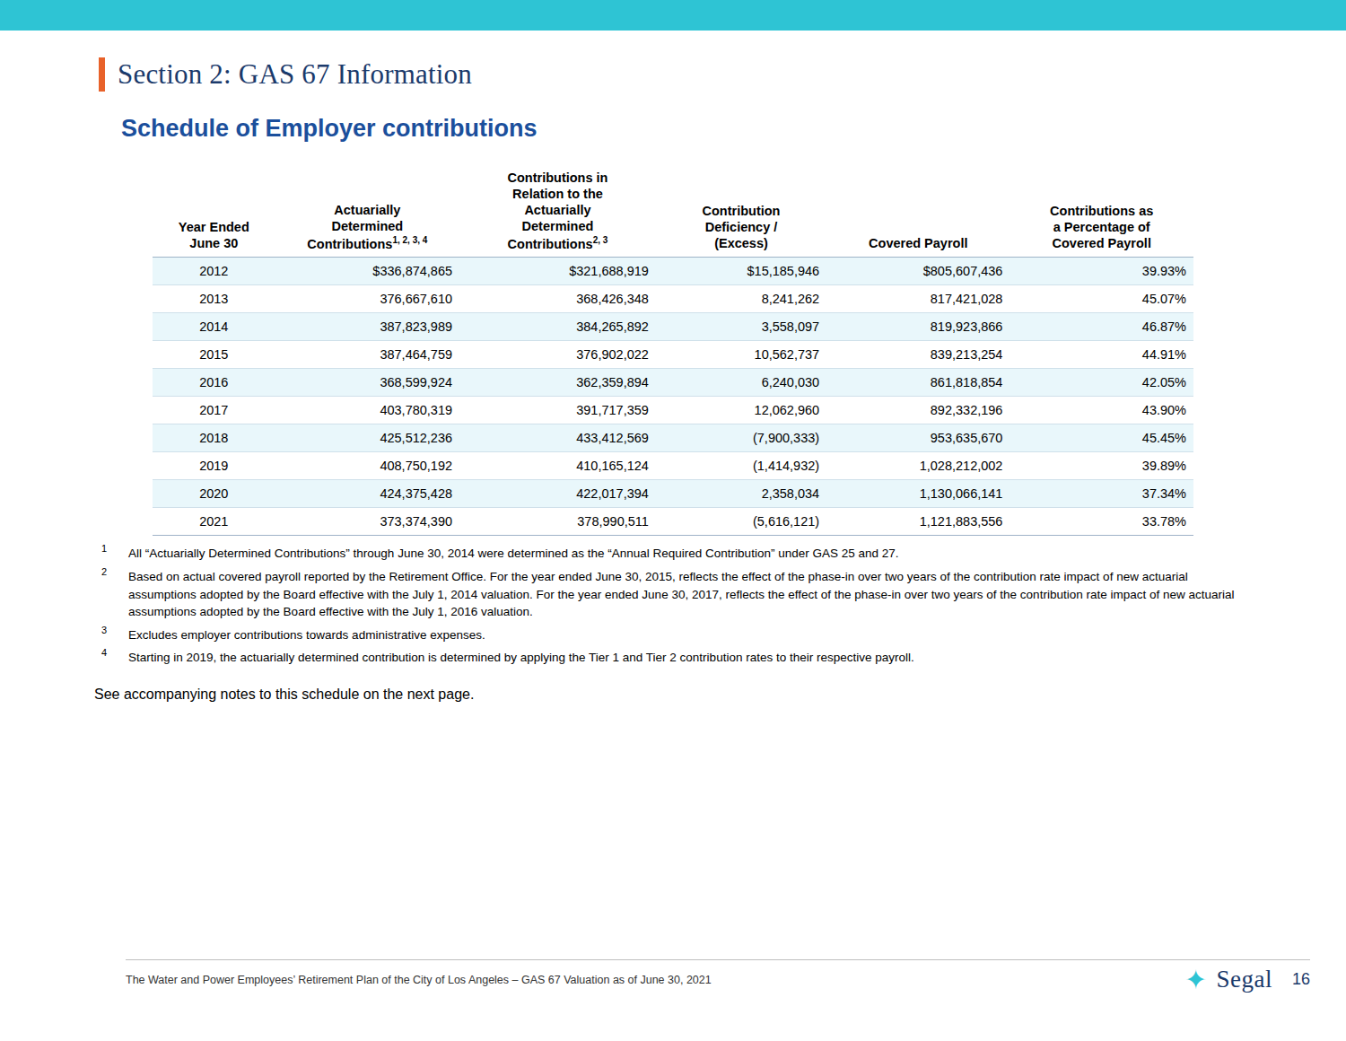Section 2: GAS 67 Information
Schedule of Employer contributions
| Year Ended June 30 | Actuarially Determined Contributions 1, 2, 3, 4 | Contributions in Relation to the Actuarially Determined Contributions 2, 3 | Contribution Deficiency / (Excess) | Covered Payroll | Contributions as a Percentage of Covered Payroll |
| --- | --- | --- | --- | --- | --- |
| 2012 | $336,874,865 | $321,688,919 | $15,185,946 | $805,607,436 | 39.93% |
| 2013 | 376,667,610 | 368,426,348 | 8,241,262 | 817,421,028 | 45.07% |
| 2014 | 387,823,989 | 384,265,892 | 3,558,097 | 819,923,866 | 46.87% |
| 2015 | 387,464,759 | 376,902,022 | 10,562,737 | 839,213,254 | 44.91% |
| 2016 | 368,599,924 | 362,359,894 | 6,240,030 | 861,818,854 | 42.05% |
| 2017 | 403,780,319 | 391,717,359 | 12,062,960 | 892,332,196 | 43.90% |
| 2018 | 425,512,236 | 433,412,569 | (7,900,333) | 953,635,670 | 45.45% |
| 2019 | 408,750,192 | 410,165,124 | (1,414,932) | 1,028,212,002 | 39.89% |
| 2020 | 424,375,428 | 422,017,394 | 2,358,034 | 1,130,066,141 | 37.34% |
| 2021 | 373,374,390 | 378,990,511 | (5,616,121) | 1,121,883,556 | 33.78% |
All “Actuarially Determined Contributions” through June 30, 2014 were determined as the “Annual Required Contribution” under GAS 25 and 27.
Based on actual covered payroll reported by the Retirement Office. For the year ended June 30, 2015, reflects the effect of the phase-in over two years of the contribution rate impact of new actuarial assumptions adopted by the Board effective with the July 1, 2014 valuation. For the year ended June 30, 2017, reflects the effect of the phase-in over two years of the contribution rate impact of new actuarial assumptions adopted by the Board effective with the July 1, 2016 valuation.
Excludes employer contributions towards administrative expenses.
Starting in 2019, the actuarially determined contribution is determined by applying the Tier 1 and Tier 2 contribution rates to their respective payroll.
See accompanying notes to this schedule on the next page.
The Water and Power Employees’ Retirement Plan of the City of Los Angeles – GAS 67 Valuation as of June 30, 2021
✦ Segal 16